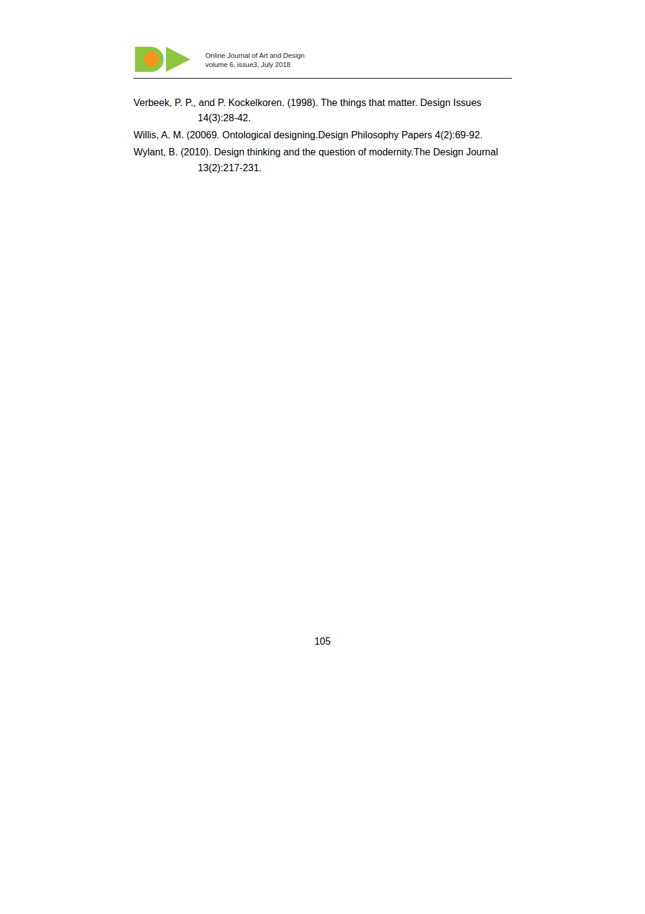Online Journal of Art and Design volume 6, issue3, July 2018
Verbeek, P. P., and P. Kockelkoren. (1998). The things that matter. Design Issues14(3):28-42.
Willis, A. M. (20069. Ontological designing.Design Philosophy Papers 4(2):69-92.
Wylant, B. (2010). Design thinking and the question of modernity.The Design Journal13(2):217-231.
105